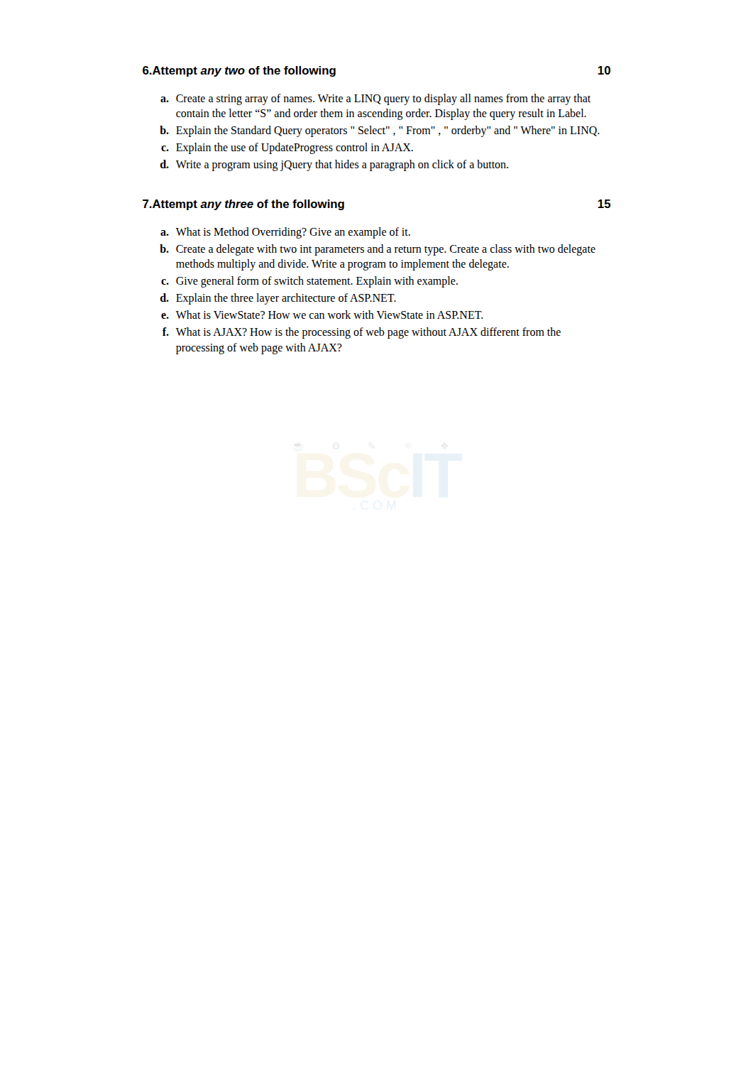6.Attempt any two of the following 10
Create a string array of names. Write a LINQ query to display all names from the array that contain the letter “S” and order them in ascending order. Display the query result in Label.
Explain the Standard Query operators " Select" , " From" , " orderby" and " Where" in LINQ.
Explain the use of UpdateProgress control in AJAX.
Write a program using jQuery that hides a paragraph on click of a button.
7.Attempt any three of the following 15
What is Method Overriding? Give an example of it.
Create a delegate with two int parameters and a return type. Create a class with two delegate methods multiply and divide. Write a program to implement the delegate.
Give general form of switch statement. Explain with example.
Explain the three layer architecture of ASP.NET.
What is ViewState? How we can work with ViewState in ASP.NET.
What is AJAX? How is the processing of web page without AJAX different from the processing of web page with AJAX?
☕ ⚙ ✎ ⚛ ❖
BSc IT
.COM